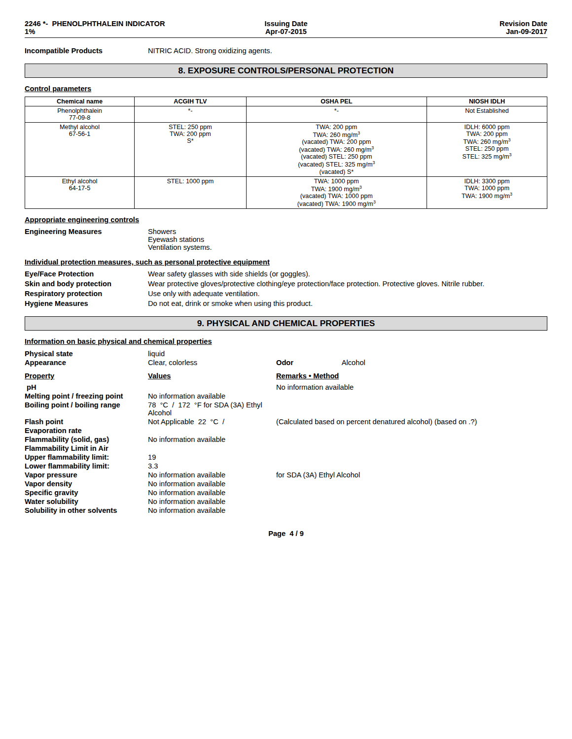2246 *- PHENOLPHTHALEIN INDICATOR
1%
Issuing Date
Apr-07-2015
Revision Date
Jan-09-2017
Incompatible Products
NITRIC ACID. Strong oxidizing agents.
8. EXPOSURE CONTROLS/PERSONAL PROTECTION
Control parameters
| Chemical name | ACGIH TLV | OSHA PEL | NIOSH IDLH |
| --- | --- | --- | --- |
| Phenolphthalein 77-09-8 | *- | *- | Not Established |
| Methyl alcohol 67-56-1 | STEL: 250 ppm TWA: 200 ppm S* | TWA: 200 ppm TWA: 260 mg/m 3 (vacated) TWA: 200 ppm (vacated) TWA: 260 mg/m 3 (vacated) STEL: 250 ppm (vacated) STEL: 325 mg/m 3 (vacated) S* | IDLH: 6000 ppm TWA: 200 ppm TWA: 260 mg/m 3 STEL: 250 ppm STEL: 325 mg/m 3 |
| Ethyl alcohol 64-17-5 | STEL: 1000 ppm | TWA: 1000 ppm TWA: 1900 mg/m 3 (vacated) TWA: 1000 ppm (vacated) TWA: 1900 mg/m 3 | IDLH: 3300 ppm TWA: 1000 ppm TWA: 1900 mg/m 3 |
Appropriate engineering controls
Engineering Measures
Showers
Eyewash stations
Ventilation systems.
Individual protection measures, such as personal protective equipment
Eye/Face Protection
Wear safety glasses with side shields (or goggles).
Skin and body protection
Wear protective gloves/protective clothing/eye protection/face protection. Protective gloves. Nitrile rubber.
Respiratory protection
Use only with adequate ventilation.
Hygiene Measures
Do not eat, drink or smoke when using this product.
9. PHYSICAL AND CHEMICAL PROPERTIES
Information on basic physical and chemical properties
| Physical state | liquid | |
| Appearance | Clear, colorless | Odor Alcohol |
| Property | Values | Remarks • Method |
| pH | | No information available |
| Melting point / freezing point | No information available | |
| Boiling point / boiling range | 78 °C / 172 °F for SDA (3A) Ethyl Alcohol | |
| Flash point | Not Applicable 22 °C / | (Calculated based on percent denatured alcohol) (based on .?) |
| Evaporation rate | | |
| Flammability (solid, gas) | No information available | |
| Flammability Limit in Air | | |
| Upper flammability limit: | 19 | |
| Lower flammability limit: | 3.3 | |
| Vapor pressure | No information available | for SDA (3A) Ethyl Alcohol |
| Vapor density | No information available | |
| Specific gravity | No information available | |
| Water solubility | No information available | |
| Solubility in other solvents | No information available | |
Page 4 / 9